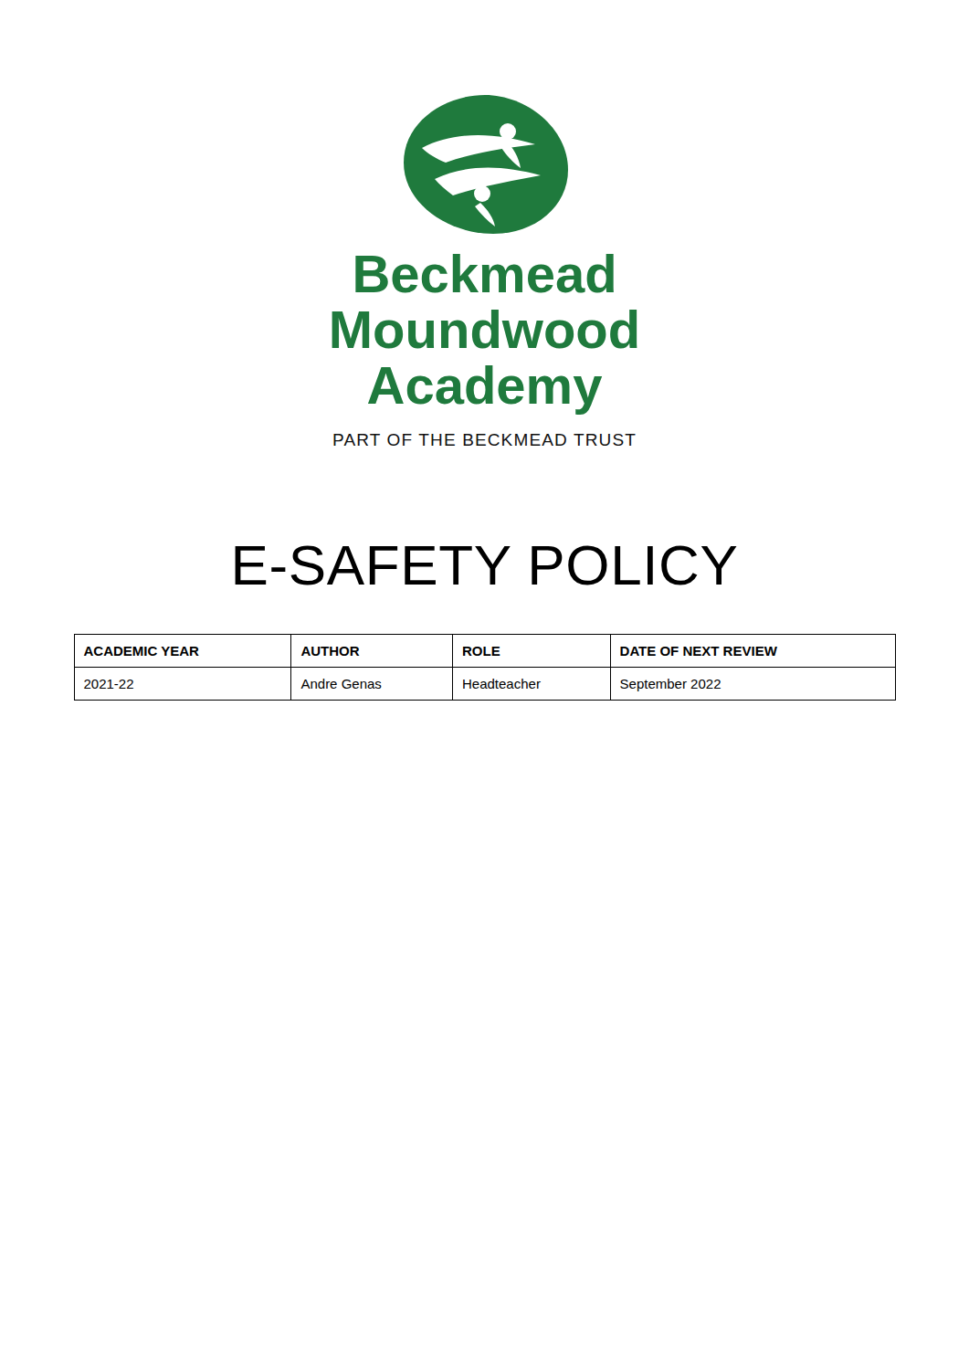Beckmead
Moundwood
Academy
PART OF THE BECKMEAD TRUST
E-SAFETY POLICY
| ACADEMIC YEAR | AUTHOR | ROLE | DATE OF NEXT REVIEW |
| --- | --- | --- | --- |
| 2021-22 | Andre Genas | Headteacher | September 2022 |